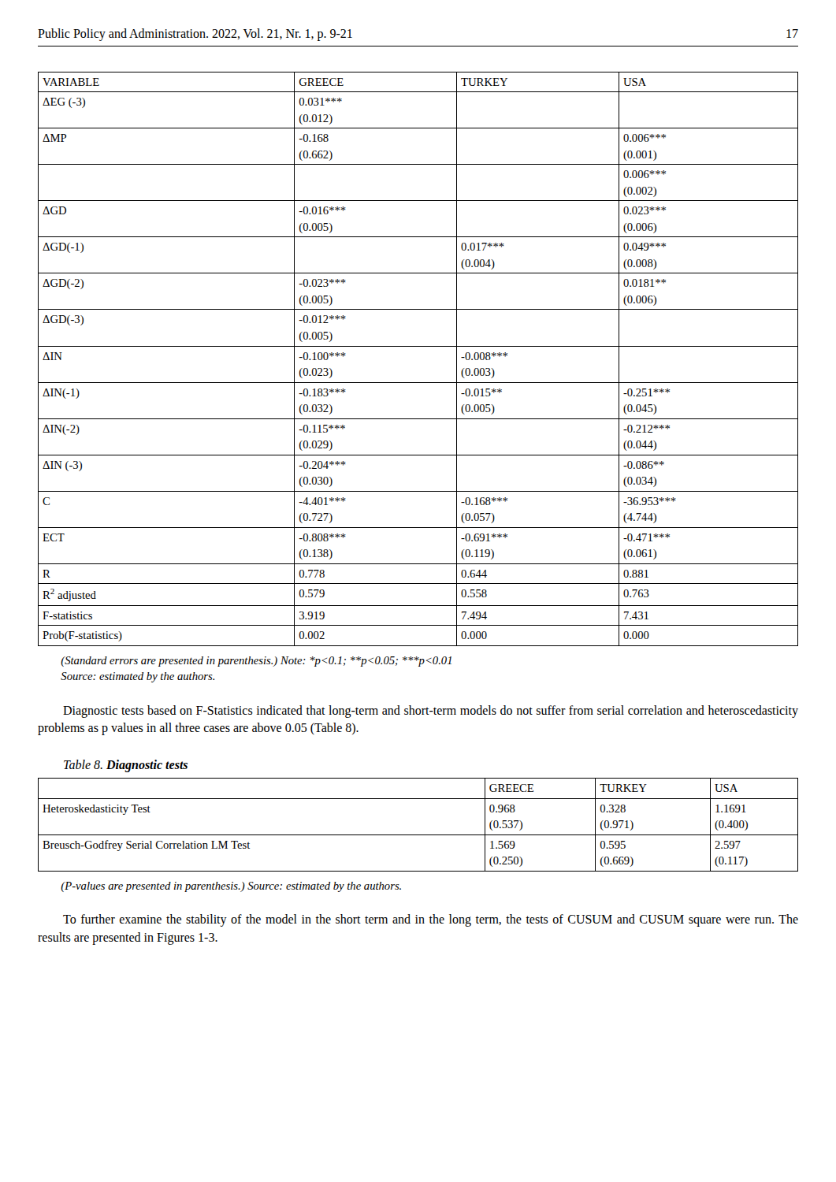Public Policy and Administration. 2022, Vol. 21, Nr. 1, p. 9-21 17
| VARIABLE | GREECE | TURKEY | USA |
| --- | --- | --- | --- |
| ΔEG (-3) | 0.031*** (0.012) | | |
| ΔMP | -0.168 (0.662) | | 0.006*** (0.001) |
| | | | 0.006*** (0.002) |
| ΔGD | -0.016*** (0.005) | | 0.023*** (0.006) |
| ΔGD(-1) | | 0.017*** (0.004) | 0.049*** (0.008) |
| ΔGD(-2) | -0.023*** (0.005) | | 0.0181** (0.006) |
| ΔGD(-3) | -0.012*** (0.005) | | |
| ΔIN | -0.100*** (0.023) | -0.008*** (0.003) | |
| ΔIN(-1) | -0.183*** (0.032) | -0.015** (0.005) | -0.251*** (0.045) |
| ΔIN(-2) | -0.115*** (0.029) | | -0.212*** (0.044) |
| ΔIN (-3) | -0.204*** (0.030) | | -0.086** (0.034) |
| C | -4.401*** (0.727) | -0.168*** (0.057) | -36.953*** (4.744) |
| ECT | -0.808*** (0.138) | -0.691*** (0.119) | -0.471*** (0.061) |
| R | 0.778 | 0.644 | 0.881 |
| R 2 adjusted | 0.579 | 0.558 | 0.763 |
| F-statistics | 3.919 | 7.494 | 7.431 |
| Prob(F-statistics) | 0.002 | 0.000 | 0.000 |
(Standard errors are presented in parenthesis.) Note: *p<0.1; **p<0.05; ***p<0.01
Source: estimated by the authors.
Diagnostic tests based on F-Statistics indicated that long-term and short-term models do not suffer from serial correlation and heteroscedasticity problems as p values in all three cases are above 0.05 (Table 8).
Table 8. Diagnostic tests
| | GREECE | TURKEY | USA |
| --- | --- | --- | --- |
| Heteroskedasticity Test | 0.968 (0.537) | 0.328 (0.971) | 1.1691 (0.400) |
| Breusch-Godfrey Serial Correlation LM Test | 1.569 (0.250) | 0.595 (0.669) | 2.597 (0.117) |
(P-values are presented in parenthesis.) Source: estimated by the authors.
To further examine the stability of the model in the short term and in the long term, the tests of CUSUM and CUSUM square were run. The results are presented in Figures 1-3.